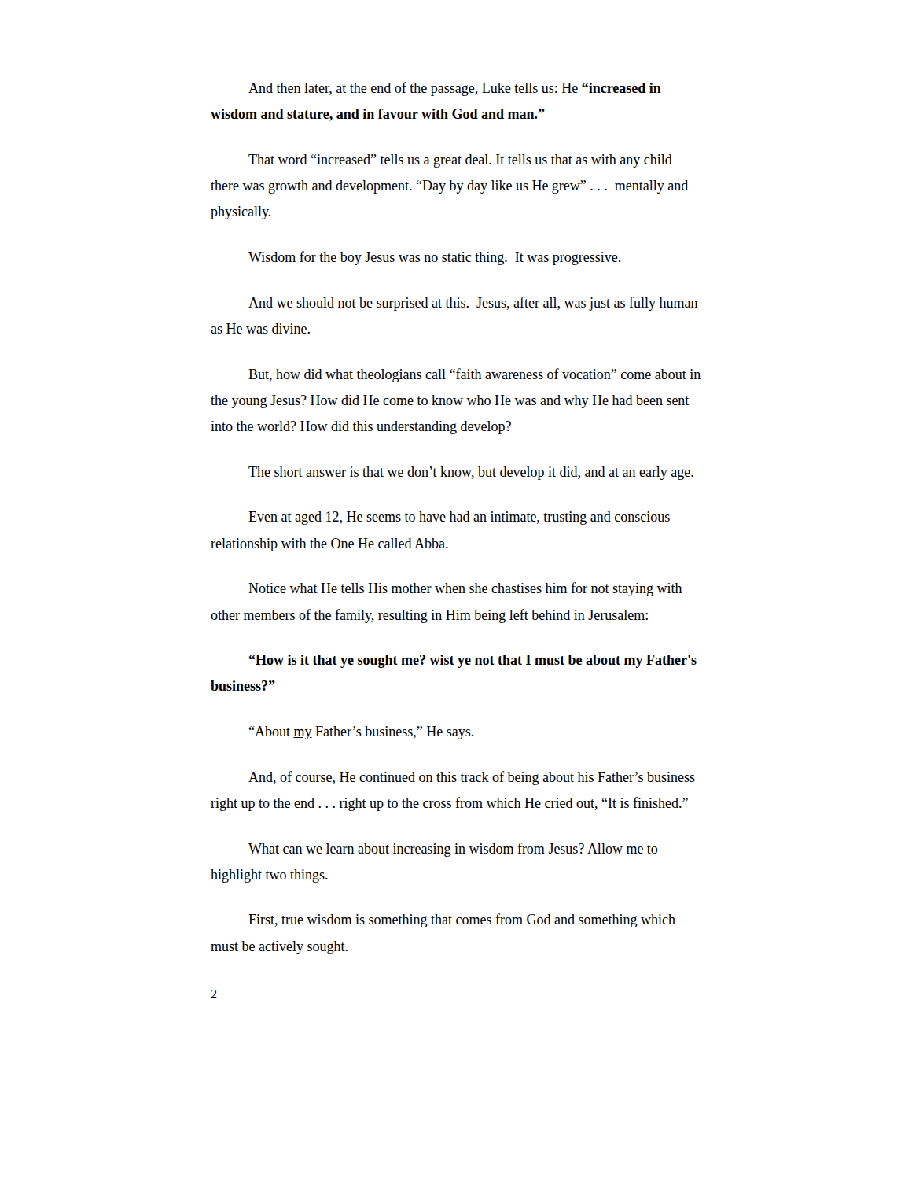And then later, at the end of the passage, Luke tells us: He “increased in wisdom and stature, and in favour with God and man.”
That word “increased” tells us a great deal. It tells us that as with any child there was growth and development. “Day by day like us He grew” . . . mentally and physically.
Wisdom for the boy Jesus was no static thing. It was progressive.
And we should not be surprised at this. Jesus, after all, was just as fully human as He was divine.
But, how did what theologians call “faith awareness of vocation” come about in the young Jesus? How did He come to know who He was and why He had been sent into the world? How did this understanding develop?
The short answer is that we don’t know, but develop it did, and at an early age.
Even at aged 12, He seems to have had an intimate, trusting and conscious relationship with the One He called Abba.
Notice what He tells His mother when she chastises him for not staying with other members of the family, resulting in Him being left behind in Jerusalem:
“How is it that ye sought me? wist ye not that I must be about my Father's business?”
“About my Father’s business,” He says.
And, of course, He continued on this track of being about his Father’s business right up to the end . . . right up to the cross from which He cried out, “It is finished.”
What can we learn about increasing in wisdom from Jesus? Allow me to highlight two things.
First, true wisdom is something that comes from God and something which must be actively sought.
2